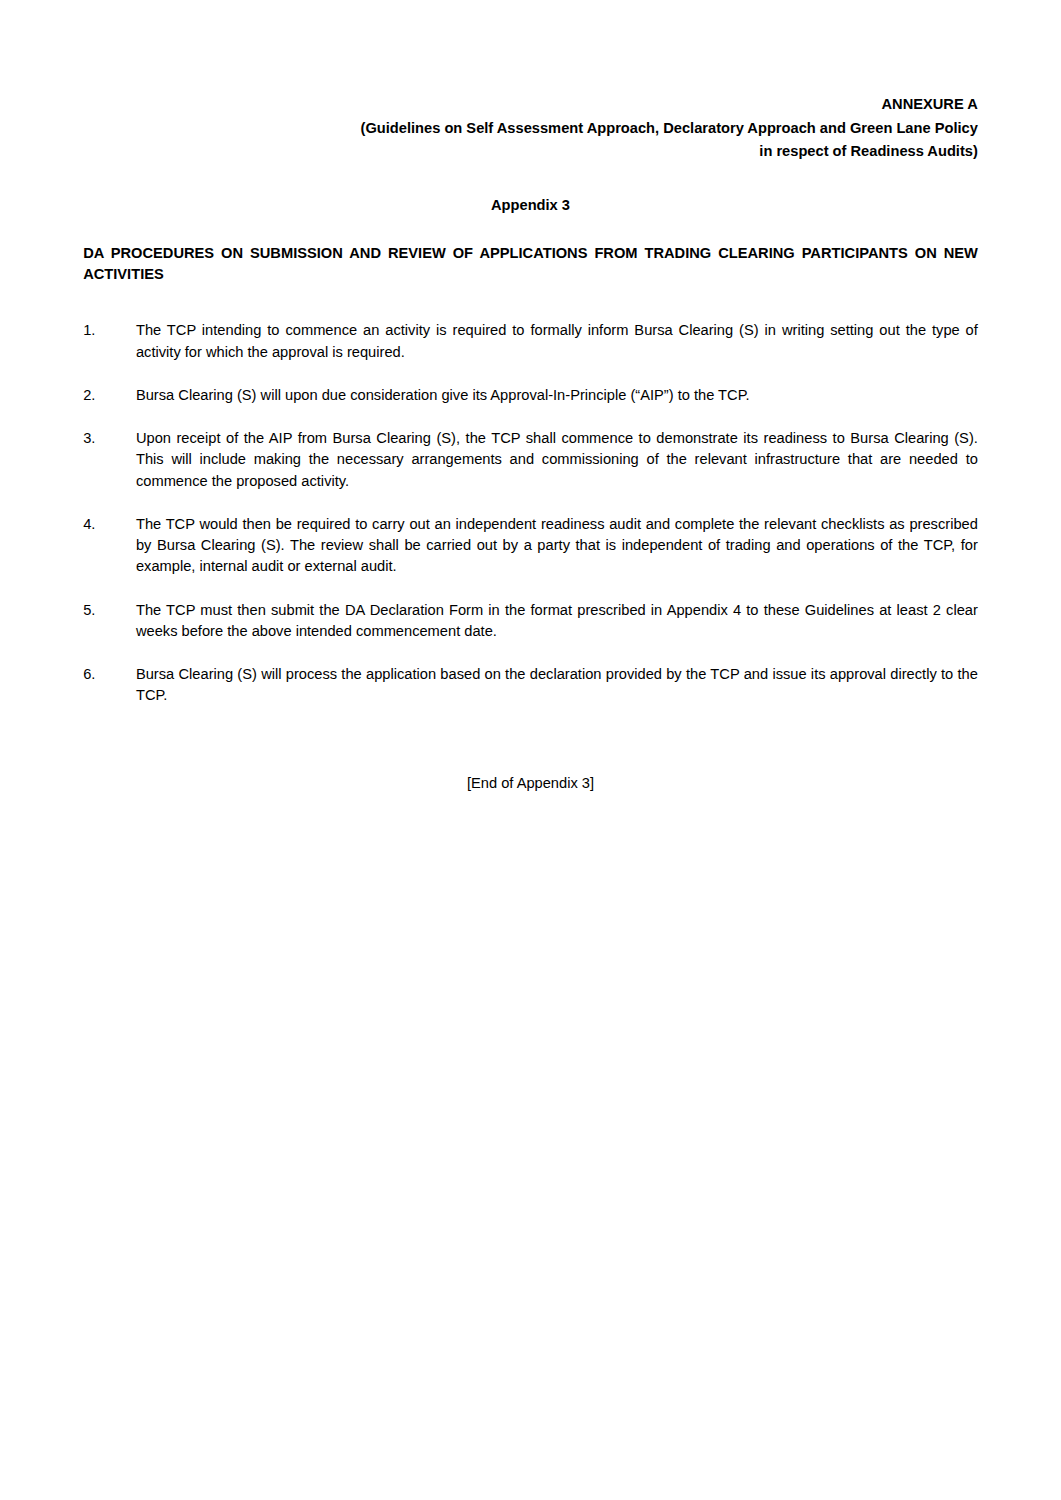ANNEXURE A
(Guidelines on Self Assessment Approach, Declaratory Approach and Green Lane Policy
in respect of Readiness Audits)
Appendix 3
DA PROCEDURES ON SUBMISSION AND REVIEW OF APPLICATIONS FROM TRADING CLEARING PARTICIPANTS ON NEW ACTIVITIES
1. The TCP intending to commence an activity is required to formally inform Bursa Clearing (S) in writing setting out the type of activity for which the approval is required.
2. Bursa Clearing (S) will upon due consideration give its Approval-In-Principle (“AIP”) to the TCP.
3. Upon receipt of the AIP from Bursa Clearing (S), the TCP shall commence to demonstrate its readiness to Bursa Clearing (S). This will include making the necessary arrangements and commissioning of the relevant infrastructure that are needed to commence the proposed activity.
4. The TCP would then be required to carry out an independent readiness audit and complete the relevant checklists as prescribed by Bursa Clearing (S). The review shall be carried out by a party that is independent of trading and operations of the TCP, for example, internal audit or external audit.
5. The TCP must then submit the DA Declaration Form in the format prescribed in Appendix 4 to these Guidelines at least 2 clear weeks before the above intended commencement date.
6. Bursa Clearing (S) will process the application based on the declaration provided by the TCP and issue its approval directly to the TCP.
[End of Appendix 3]